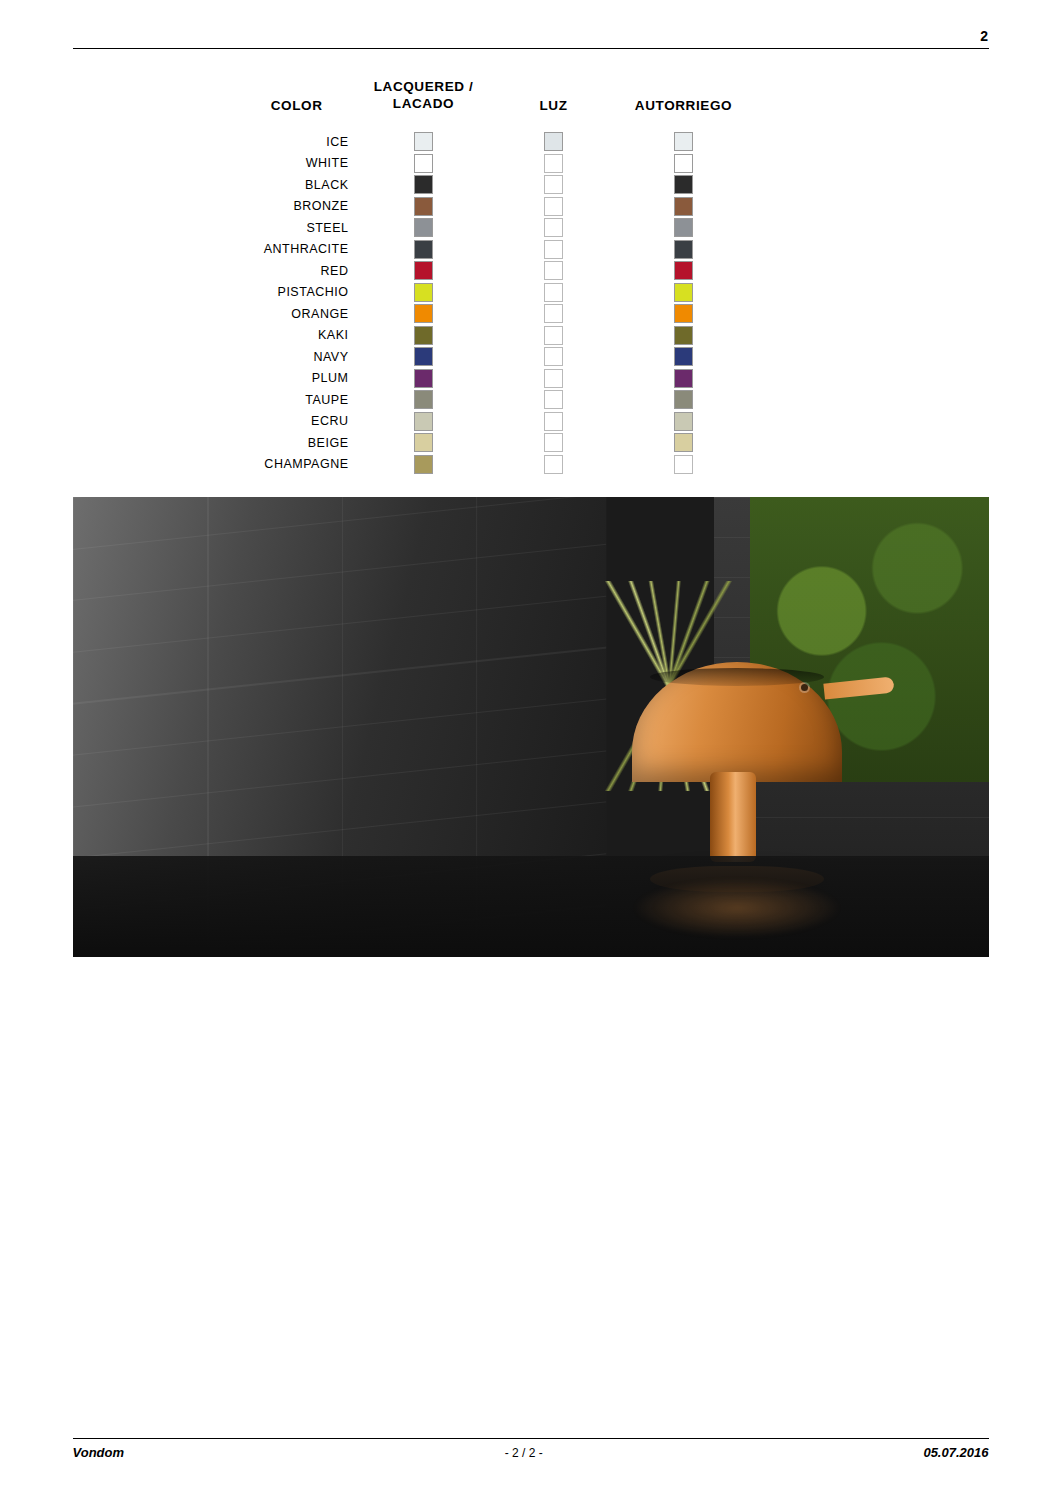2
| COLOR | LACQUERED / LACADO | LUZ | AUTORRIEGO |
| --- | --- | --- | --- |
| ICE | | | |
| WHITE | | | |
| BLACK | | | |
| BRONZE | | | |
| STEEL | | | |
| ANTHRACITE | | | |
| RED | | | |
| PISTACHIO | | | |
| ORANGE | | | |
| KAKI | | | |
| NAVY | | | |
| PLUM | | | |
| TAUPE | | | |
| ECRU | | | |
| BEIGE | | | |
| CHAMPAGNE | | | |
Vondom
- 2 / 2 -
05.07.2016